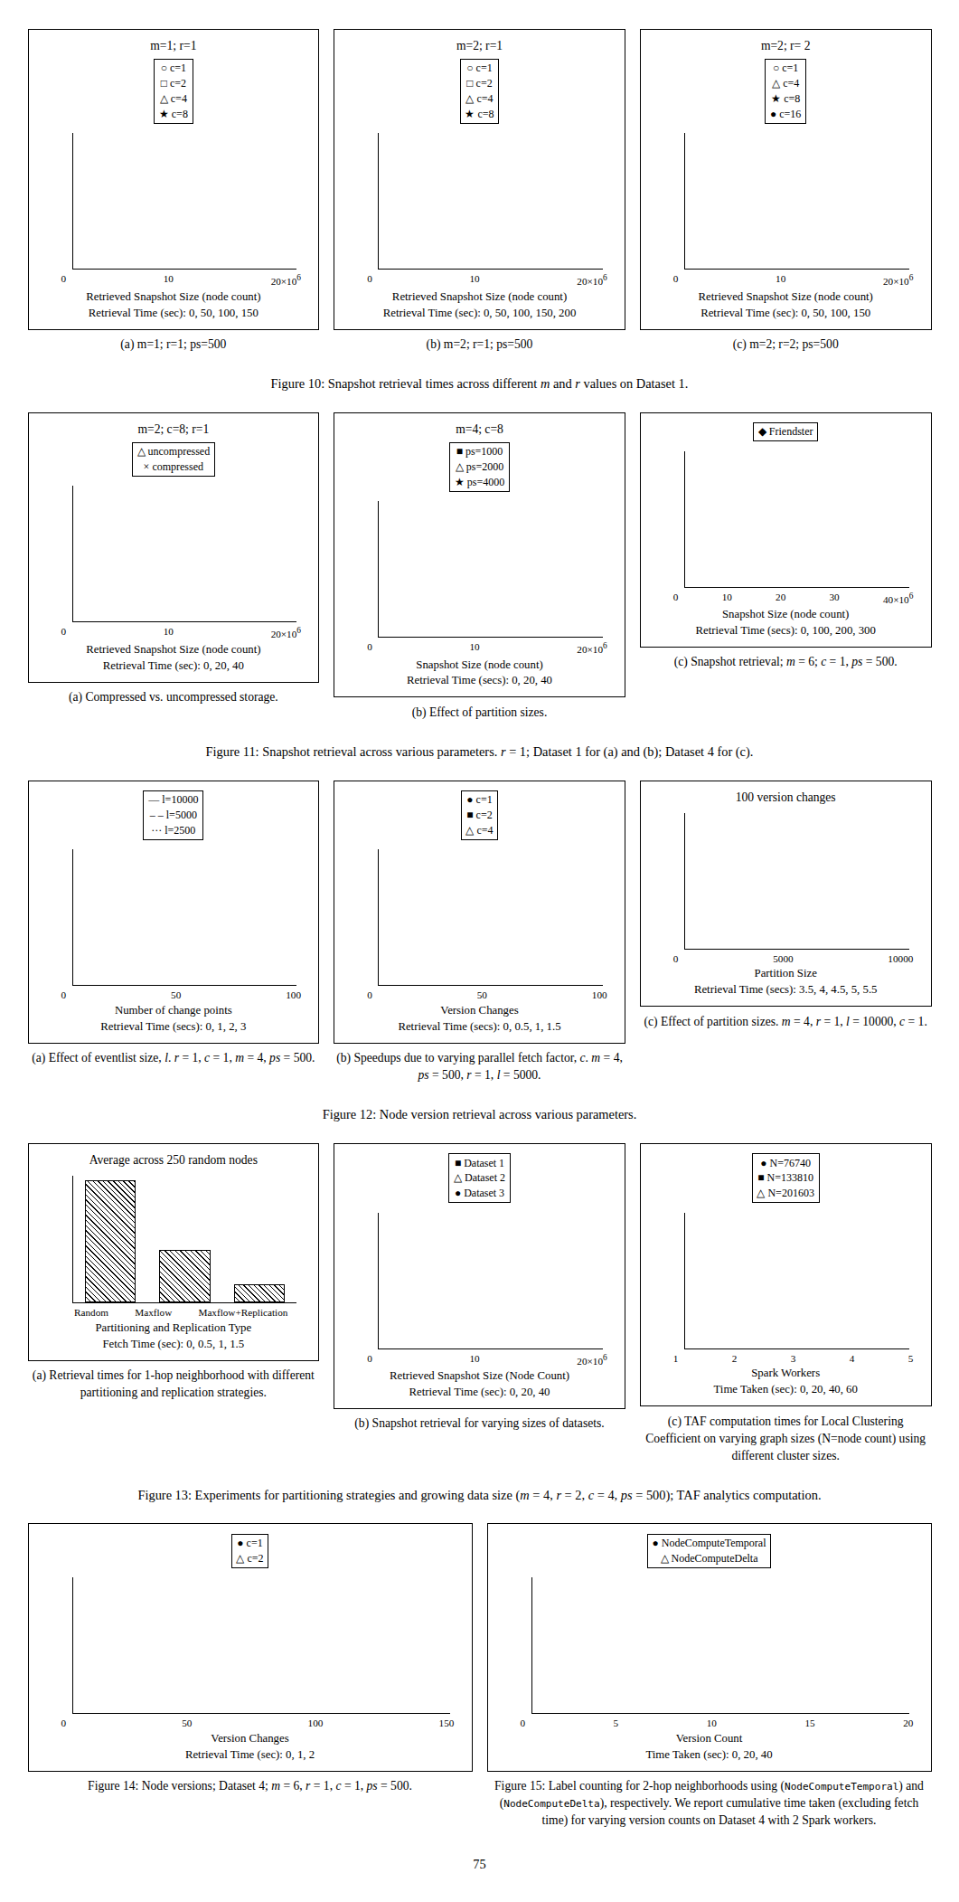m=1; r=1
○ c=1
□ c=2
△ c=4
★ c=8
01020×106
Retrieved Snapshot Size (node count)
Retrieval Time (sec): 0, 50, 100, 150
(a) m=1; r=1; ps=500
m=2; r=1
○ c=1
□ c=2
△ c=4
★ c=8
01020×106
Retrieved Snapshot Size (node count)
Retrieval Time (sec): 0, 50, 100, 150, 200
(b) m=2; r=1; ps=500
m=2; r= 2
○ c=1
△ c=4
★ c=8
● c=16
01020×106
Retrieved Snapshot Size (node count)
Retrieval Time (sec): 0, 50, 100, 150
(c) m=2; r=2; ps=500
Figure 10: Snapshot retrieval times across different m and r values on Dataset 1.
m=2; c=8; r=1
△ uncompressed
× compressed
01020×106
Retrieved Snapshot Size (node count)
Retrieval Time (sec): 0, 20, 40
(a) Compressed vs. uncompressed storage.
m=4; c=8
■ ps=1000
△ ps=2000
★ ps=4000
01020×106
Snapshot Size (node count)
Retrieval Time (secs): 0, 20, 40
(b) Effect of partition sizes.
◆ Friendster
010203040×106
Snapshot Size (node count)
Retrieval Time (secs): 0, 100, 200, 300
(c) Snapshot retrieval; m = 6; c = 1, ps = 500.
Figure 11: Snapshot retrieval across various parameters. r = 1; Dataset 1 for (a) and (b); Dataset 4 for (c).
— l=10000
– – l=5000
··· l=2500
050100
Number of change points
Retrieval Time (secs): 0, 1, 2, 3
(a) Effect of eventlist size, l. r = 1, c = 1, m = 4, ps = 500.
● c=1
■ c=2
△ c=4
050100
Version Changes
Retrieval Time (secs): 0, 0.5, 1, 1.5
(b) Speedups due to varying parallel fetch factor, c. m = 4, ps = 500, r = 1, l = 5000.
100 version changes
0500010000
Partition Size
Retrieval Time (secs): 3.5, 4, 4.5, 5, 5.5
(c) Effect of partition sizes. m = 4, r = 1, l = 10000, c = 1.
Figure 12: Node version retrieval across various parameters.
Average across 250 random nodes
Random Maxflow Maxflow+Replication
Partitioning and Replication Type
Fetch Time (sec): 0, 0.5, 1, 1.5
(a) Retrieval times for 1-hop neighborhood with different partitioning and replication strategies.
■ Dataset 1
△ Dataset 2
● Dataset 3
01020×106
Retrieved Snapshot Size (Node Count)
Retrieval Time (sec): 0, 20, 40
(b) Snapshot retrieval for varying sizes of datasets.
● N=76740
■ N=133810
△ N=201603
12345
Spark Workers
Time Taken (sec): 0, 20, 40, 60
(c) TAF computation times for Local Clustering Coefficient on varying graph sizes (N=node count) using different cluster sizes.
Figure 13: Experiments for partitioning strategies and growing data size (m = 4, r = 2, c = 4, ps = 500); TAF analytics computation.
● c=1
△ c=2
050100150
Version Changes
Retrieval Time (sec): 0, 1, 2
Figure 14: Node versions; Dataset 4; m = 6, r = 1, c = 1, ps = 500.
● NodeComputeTemporal
△ NodeComputeDelta
05101520
Version Count
Time Taken (sec): 0, 20, 40
Figure 15: Label counting for 2-hop neighborhoods using (NodeComputeTemporal) and (NodeComputeDelta), respectively. We report cumulative time taken (excluding fetch time) for varying version counts on Dataset 4 with 2 Spark workers.
75